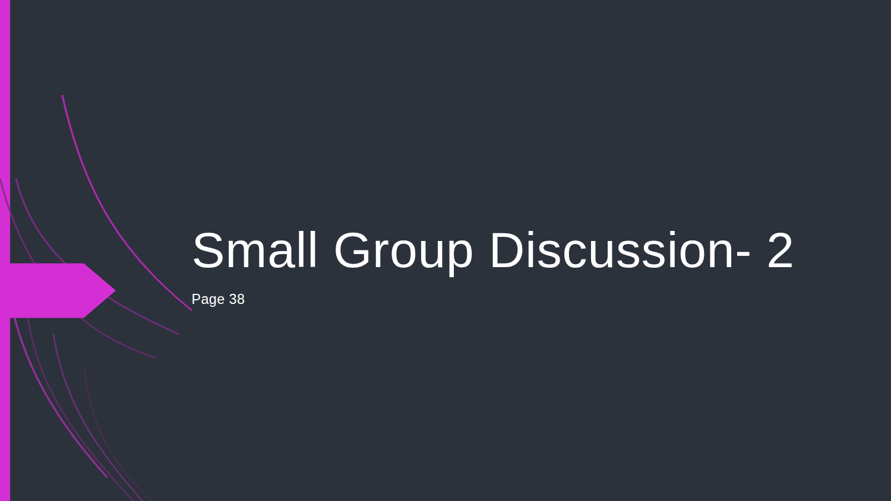Small Group Discussion- 2
Page 38